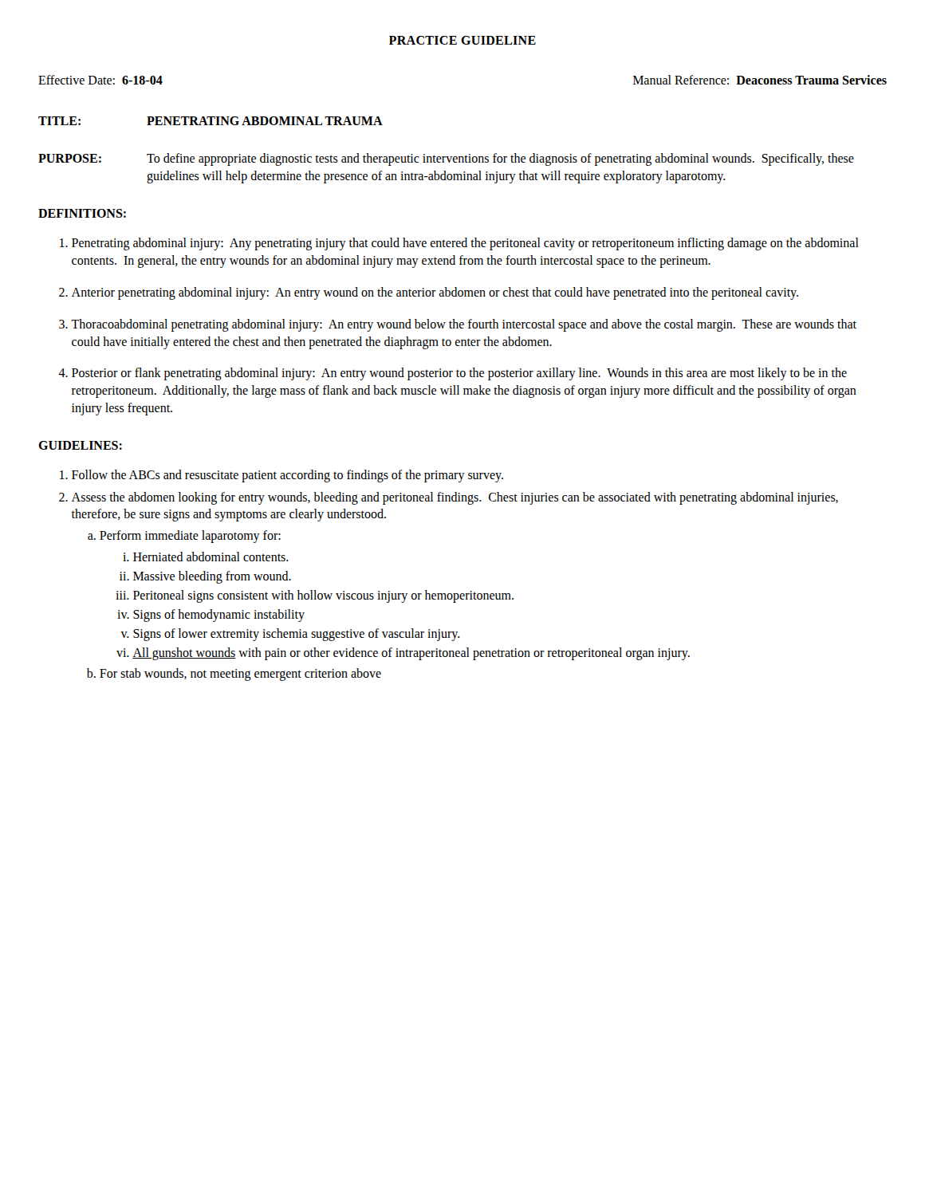PRACTICE GUIDELINE
Effective Date: 6-18-04
Manual Reference: Deaconess Trauma Services
TITLE:
PENETRATING ABDOMINAL TRAUMA
PURPOSE:
To define appropriate diagnostic tests and therapeutic interventions for the diagnosis of penetrating abdominal wounds. Specifically, these guidelines will help determine the presence of an intra-abdominal injury that will require exploratory laparotomy.
DEFINITIONS:
Penetrating abdominal injury: Any penetrating injury that could have entered the peritoneal cavity or retroperitoneum inflicting damage on the abdominal contents. In general, the entry wounds for an abdominal injury may extend from the fourth intercostal space to the perineum.
Anterior penetrating abdominal injury: An entry wound on the anterior abdomen or chest that could have penetrated into the peritoneal cavity.
Thoracoabdominal penetrating abdominal injury: An entry wound below the fourth intercostal space and above the costal margin. These are wounds that could have initially entered the chest and then penetrated the diaphragm to enter the abdomen.
Posterior or flank penetrating abdominal injury: An entry wound posterior to the posterior axillary line. Wounds in this area are most likely to be in the retroperitoneum. Additionally, the large mass of flank and back muscle will make the diagnosis of organ injury more difficult and the possibility of organ injury less frequent.
GUIDELINES:
Follow the ABCs and resuscitate patient according to findings of the primary survey.
Assess the abdomen looking for entry wounds, bleeding and peritoneal findings. Chest injuries can be associated with penetrating abdominal injuries, therefore, be sure signs and symptoms are clearly understood.
Perform immediate laparotomy for:
Herniated abdominal contents.
Massive bleeding from wound.
Peritoneal signs consistent with hollow viscous injury or hemoperitoneum.
Signs of hemodynamic instability
Signs of lower extremity ischemia suggestive of vascular injury.
All gunshot wounds with pain or other evidence of intraperitoneal penetration or retroperitoneal organ injury.
For stab wounds, not meeting emergent criterion above